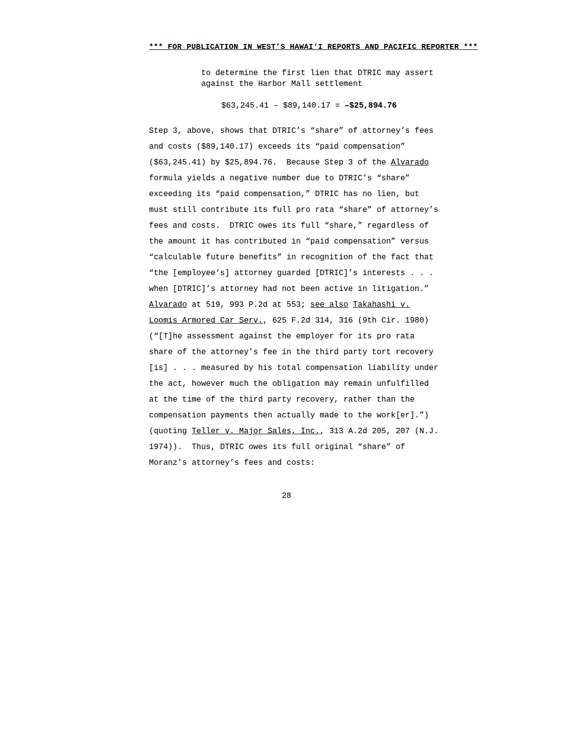*** FOR PUBLICATION IN WEST’S HAWAI‘I REPORTS AND PACIFIC REPORTER ***
to determine the first lien that DTRIC may assert
against the Harbor Mall settlement
$63,245.41 – $89,140.17 = –$25,894.76
Step 3, above, shows that DTRIC’s “share” of attorney’s fees and costs ($89,140.17) exceeds its “paid compensation” ($63,245.41) by $25,894.76. Because Step 3 of the Alvarado formula yields a negative number due to DTRIC’s “share” exceeding its “paid compensation,” DTRIC has no lien, but must still contribute its full pro rata “share” of attorney’s fees and costs. DTRIC owes its full “share,” regardless of the amount it has contributed in “paid compensation” versus “calculable future benefits” in recognition of the fact that “the [employee’s] attorney guarded [DTRIC]’s interests . . . when [DTRIC]’s attorney had not been active in litigation.” Alvarado at 519, 993 P.2d at 553; see also Takahashi v. Loomis Armored Car Serv., 625 F.2d 314, 316 (9th Cir. 1980) (“[T]he assessment against the employer for its pro rata share of the attorney’s fee in the third party tort recovery [is] . . . measured by his total compensation liability under the act, however much the obligation may remain unfulfilled at the time of the third party recovery, rather than the compensation payments then actually made to the work[er].”) (quoting Teller v. Major Sales, Inc., 313 A.2d 205, 207 (N.J. 1974)). Thus, DTRIC owes its full original “share” of Moranz’s attorney’s fees and costs:
28